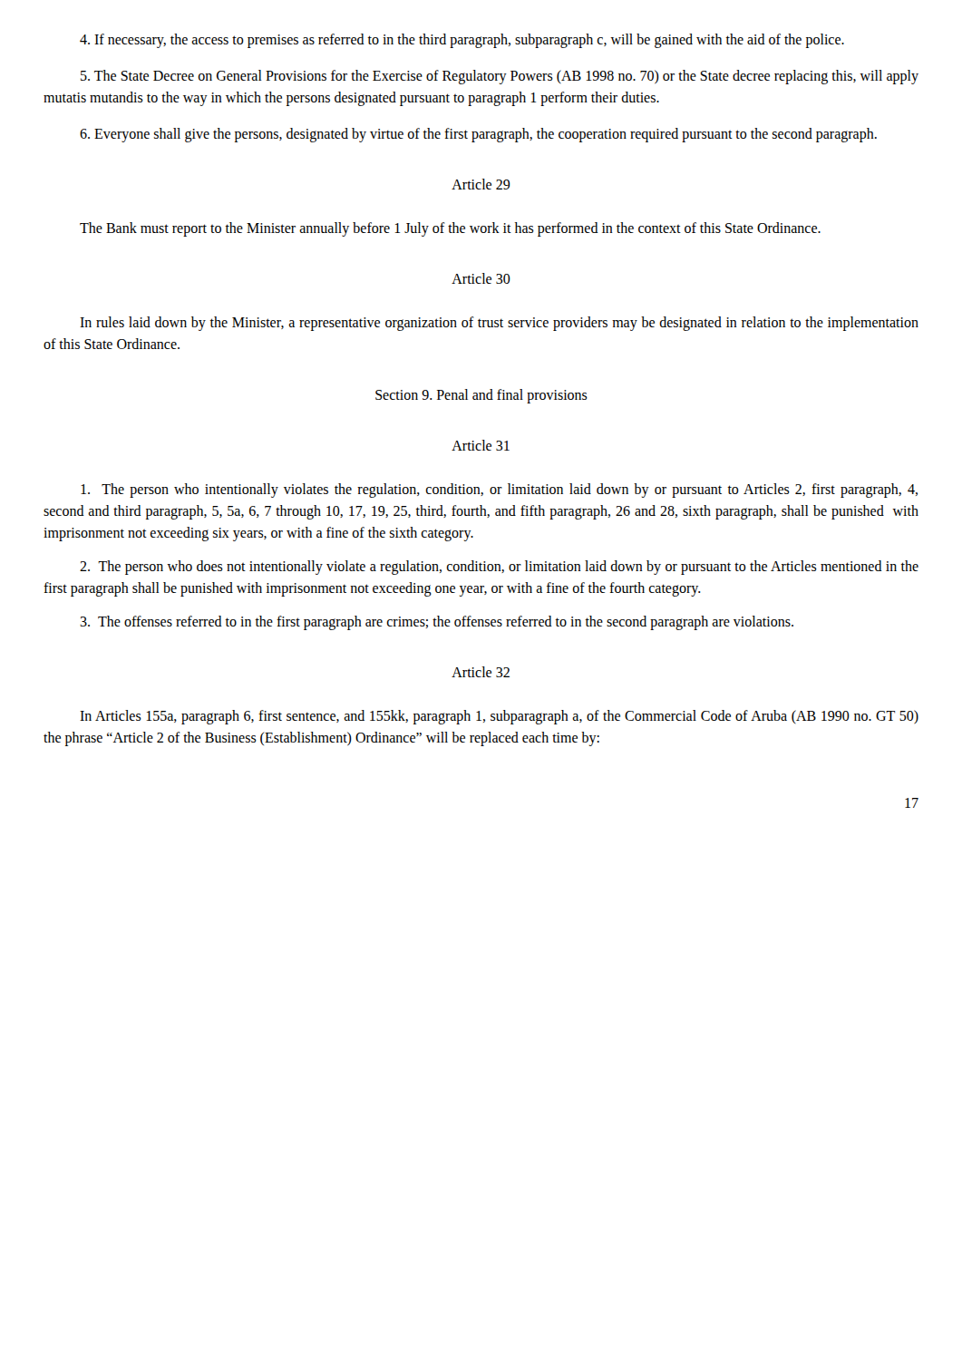4. If necessary, the access to premises as referred to in the third paragraph, subparagraph c, will be gained with the aid of the police.
5. The State Decree on General Provisions for the Exercise of Regulatory Powers (AB 1998 no. 70) or the State decree replacing this, will apply mutatis mutandis to the way in which the persons designated pursuant to paragraph 1 perform their duties.
6. Everyone shall give the persons, designated by virtue of the first paragraph, the cooperation required pursuant to the second paragraph.
Article 29
The Bank must report to the Minister annually before 1 July of the work it has performed in the context of this State Ordinance.
Article 30
In rules laid down by the Minister, a representative organization of trust service providers may be designated in relation to the implementation of this State Ordinance.
Section 9. Penal and final provisions
Article 31
1. The person who intentionally violates the regulation, condition, or limitation laid down by or pursuant to Articles 2, first paragraph, 4, second and third paragraph, 5, 5a, 6, 7 through 10, 17, 19, 25, third, fourth, and fifth paragraph, 26 and 28, sixth paragraph, shall be punished with imprisonment not exceeding six years, or with a fine of the sixth category.
2. The person who does not intentionally violate a regulation, condition, or limitation laid down by or pursuant to the Articles mentioned in the first paragraph shall be punished with imprisonment not exceeding one year, or with a fine of the fourth category.
3. The offenses referred to in the first paragraph are crimes; the offenses referred to in the second paragraph are violations.
Article 32
In Articles 155a, paragraph 6, first sentence, and 155kk, paragraph 1, subparagraph a, of the Commercial Code of Aruba (AB 1990 no. GT 50) the phrase “Article 2 of the Business (Establishment) Ordinance” will be replaced each time by:
17